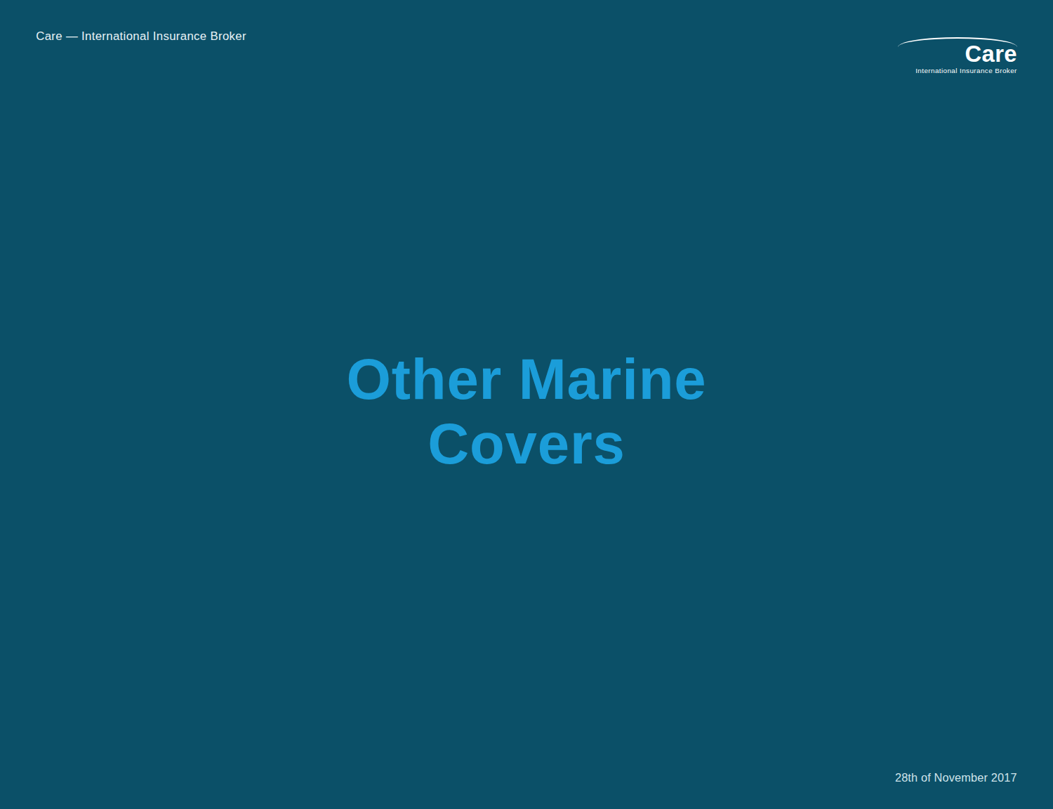Care — International Insurance Broker
Care
International Insurance Broker
Other Marine Covers
28th of November 2017